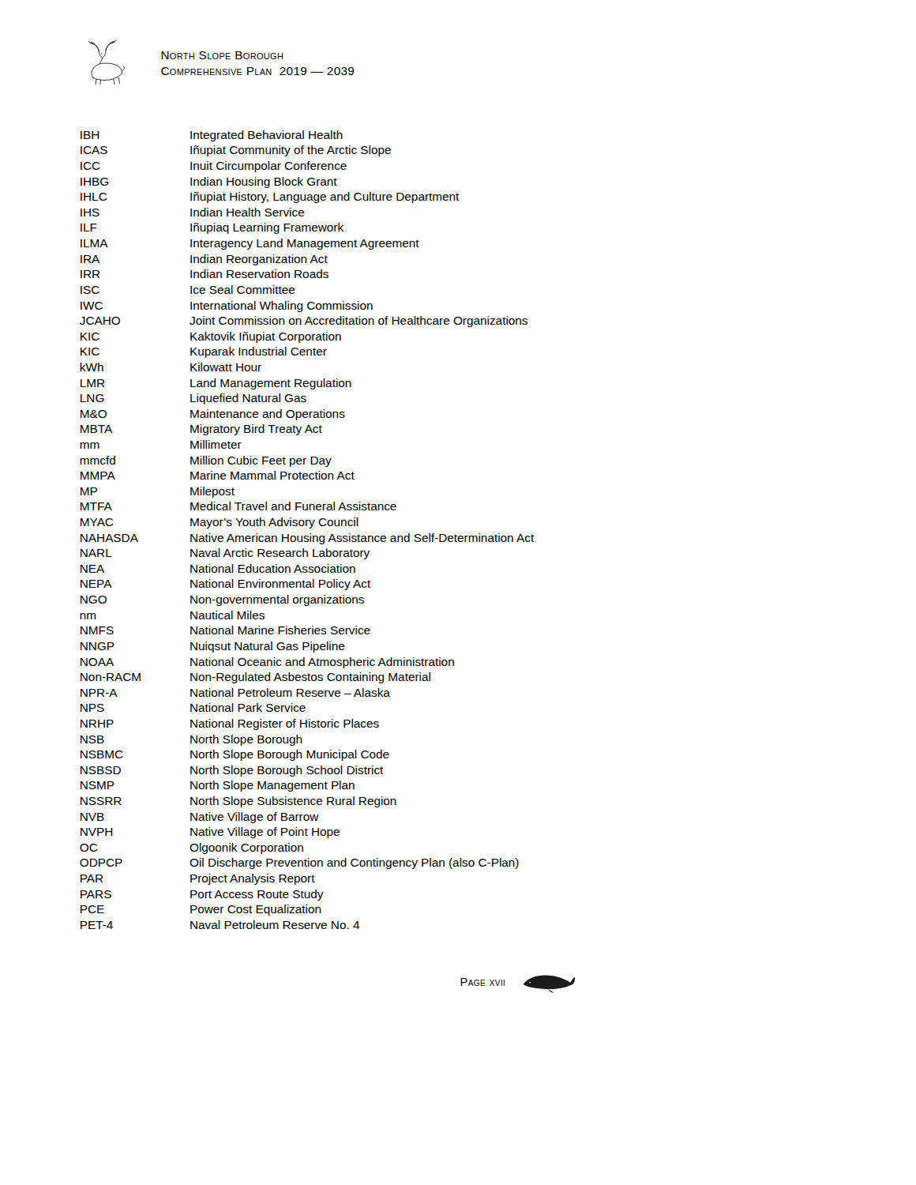North Slope Borough Comprehensive Plan 2019 — 2039
IBH
Integrated Behavioral Health
ICAS
Iñupiat Community of the Arctic Slope
ICC
Inuit Circumpolar Conference
IHBG
Indian Housing Block Grant
IHLC
Iñupiat History, Language and Culture Department
IHS
Indian Health Service
ILF
Iñupiaq Learning Framework
ILMA
Interagency Land Management Agreement
IRA
Indian Reorganization Act
IRR
Indian Reservation Roads
ISC
Ice Seal Committee
IWC
International Whaling Commission
JCAHO
Joint Commission on Accreditation of Healthcare Organizations
KIC
Kaktovik Iñupiat Corporation
KIC
Kuparak Industrial Center
kWh
Kilowatt Hour
LMR
Land Management Regulation
LNG
Liquefied Natural Gas
M&O
Maintenance and Operations
MBTA
Migratory Bird Treaty Act
mm
Millimeter
mmcfd
Million Cubic Feet per Day
MMPA
Marine Mammal Protection Act
MP
Milepost
MTFA
Medical Travel and Funeral Assistance
MYAC
Mayor’s Youth Advisory Council
NAHASDA
Native American Housing Assistance and Self-Determination Act
NARL
Naval Arctic Research Laboratory
NEA
National Education Association
NEPA
National Environmental Policy Act
NGO
Non-governmental organizations
nm
Nautical Miles
NMFS
National Marine Fisheries Service
NNGP
Nuiqsut Natural Gas Pipeline
NOAA
National Oceanic and Atmospheric Administration
Non-RACM
Non-Regulated Asbestos Containing Material
NPR-A
National Petroleum Reserve – Alaska
NPS
National Park Service
NRHP
National Register of Historic Places
NSB
North Slope Borough
NSBMC
North Slope Borough Municipal Code
NSBSD
North Slope Borough School District
NSMP
North Slope Management Plan
NSSRR
North Slope Subsistence Rural Region
NVB
Native Village of Barrow
NVPH
Native Village of Point Hope
OC
Olgoonik Corporation
ODPCP
Oil Discharge Prevention and Contingency Plan (also C-Plan)
PAR
Project Analysis Report
PARS
Port Access Route Study
PCE
Power Cost Equalization
PET-4
Naval Petroleum Reserve No. 4
Page xvii